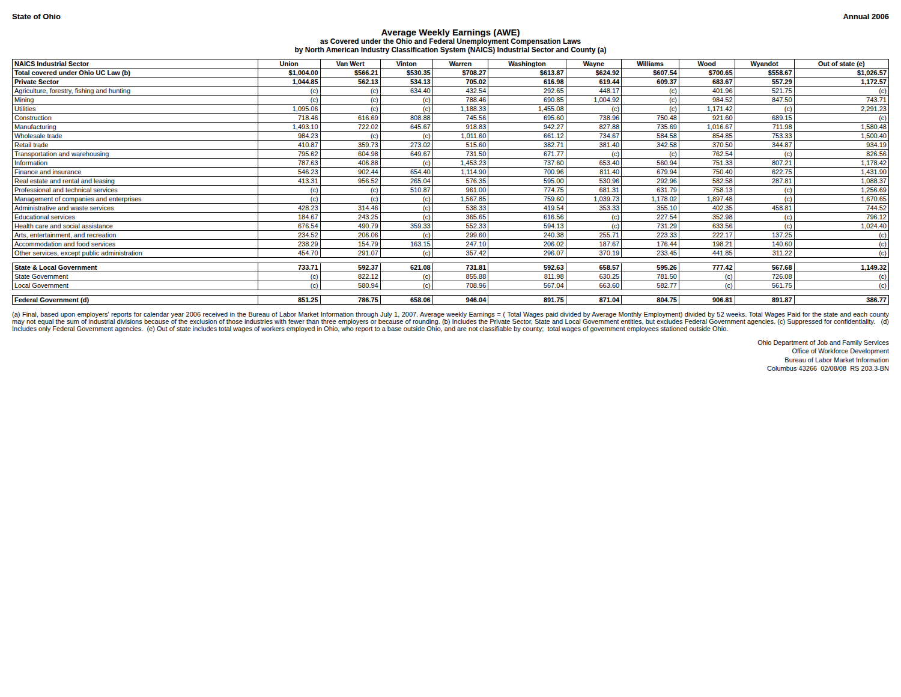State of Ohio
Annual 2006
Average Weekly Earnings (AWE)
as Covered under the Ohio and Federal Unemployment Compensation Laws
by North American Industry Classification System (NAICS) Industrial Sector and County (a)
| NAICS Industrial Sector | Union | Van Wert | Vinton | Warren | Washington | Wayne | Williams | Wood | Wyandot | Out of state (e) |
| --- | --- | --- | --- | --- | --- | --- | --- | --- | --- | --- |
| Total covered under Ohio UC Law (b) | $1,004.00 | $566.21 | $530.35 | $708.27 | $613.87 | $624.92 | $607.54 | $700.65 | $558.67 | $1,026.57 |
| Private Sector | 1,044.85 | 562.13 | 534.13 | 705.02 | 616.98 | 619.44 | 609.37 | 683.67 | 557.29 | 1,172.57 |
| Agriculture, forestry, fishing and hunting | (c) | (c) | 634.40 | 432.54 | 292.65 | 448.17 | (c) | 401.96 | 521.75 | (c) |
| Mining | (c) | (c) | (c) | 788.46 | 690.85 | 1,004.92 | (c) | 984.52 | 847.50 | 743.71 |
| Utilities | 1,095.06 | (c) | (c) | 1,188.33 | 1,455.08 | (c) | (c) | 1,171.42 | (c) | 2,291.23 |
| Construction | 718.46 | 616.69 | 808.88 | 745.56 | 695.60 | 738.96 | 750.48 | 921.60 | 689.15 | (c) |
| Manufacturing | 1,493.10 | 722.02 | 645.67 | 918.83 | 942.27 | 827.88 | 735.69 | 1,016.67 | 711.98 | 1,580.48 |
| Wholesale trade | 984.23 | (c) | (c) | 1,011.60 | 661.12 | 734.67 | 584.58 | 854.85 | 753.33 | 1,500.40 |
| Retail trade | 410.87 | 359.73 | 273.02 | 515.60 | 382.71 | 381.40 | 342.58 | 370.50 | 344.87 | 934.19 |
| Transportation and warehousing | 795.62 | 604.98 | 649.67 | 731.50 | 671.77 | (c) | (c) | 762.54 | (c) | 826.56 |
| Information | 787.63 | 406.88 | (c) | 1,453.23 | 737.60 | 653.40 | 560.94 | 751.33 | 807.21 | 1,178.42 |
| Finance and insurance | 546.23 | 902.44 | 654.40 | 1,114.90 | 700.96 | 811.40 | 679.94 | 750.40 | 622.75 | 1,431.90 |
| Real estate and rental and leasing | 413.31 | 956.52 | 265.04 | 576.35 | 595.00 | 530.96 | 292.96 | 582.58 | 287.81 | 1,088.37 |
| Professional and technical services | (c) | (c) | 510.87 | 961.00 | 774.75 | 681.31 | 631.79 | 758.13 | (c) | 1,256.69 |
| Management of companies and enterprises | (c) | (c) | (c) | 1,567.85 | 759.60 | 1,039.73 | 1,178.02 | 1,897.48 | (c) | 1,670.65 |
| Administrative and waste services | 428.23 | 314.46 | (c) | 538.33 | 419.54 | 353.33 | 355.10 | 402.35 | 458.81 | 744.52 |
| Educational services | 184.67 | 243.25 | (c) | 365.65 | 616.56 | (c) | 227.54 | 352.98 | (c) | 796.12 |
| Health care and social assistance | 676.54 | 490.79 | 359.33 | 552.33 | 594.13 | (c) | 731.29 | 633.56 | (c) | 1,024.40 |
| Arts, entertainment, and recreation | 234.52 | 206.06 | (c) | 299.60 | 240.38 | 255.71 | 223.33 | 222.17 | 137.25 | (c) |
| Accommodation and food services | 238.29 | 154.79 | 163.15 | 247.10 | 206.02 | 187.67 | 176.44 | 198.21 | 140.60 | (c) |
| Other services, except public administration | 454.70 | 291.07 | (c) | 357.42 | 296.07 | 370.19 | 233.45 | 441.85 | 311.22 | (c) |
| State & Local Government | 733.71 | 592.37 | 621.08 | 731.81 | 592.63 | 658.57 | 595.26 | 777.42 | 567.68 | 1,149.32 |
| State Government | (c) | 822.12 | (c) | 855.88 | 811.98 | 630.25 | 781.50 | (c) | 726.08 | (c) |
| Local Government | (c) | 580.94 | (c) | 708.96 | 567.04 | 663.60 | 582.77 | (c) | 561.75 | (c) |
| Federal Government (d) | 851.25 | 786.75 | 658.06 | 946.04 | 891.75 | 871.04 | 804.75 | 906.81 | 891.87 | 386.77 |
(a) Final, based upon employers' reports for calendar year 2006 received in the Bureau of Labor Market Information through July 1, 2007. Average weekly Earnings = ( Total Wages paid divided by Average Monthly Employment) divided by 52 weeks. Total Wages Paid for the state and each county may not equal the sum of industrial divisions because of the exclusion of those industries with fewer than three employers or because of rounding. (b) Includes the Private Sector, State and Local Government entities, but excludes Federal Government agencies. (c) Suppressed for confidentiality. (d) Includes only Federal Government agencies. (e) Out of state includes total wages of workers employed in Ohio, who report to a base outside Ohio, and are not classifiable by county; total wages of government employees stationed outside Ohio.
Ohio Department of Job and Family Services
Office of Workforce Development
Bureau of Labor Market Information
Columbus 43266 02/08/08 RS 203.3-BN